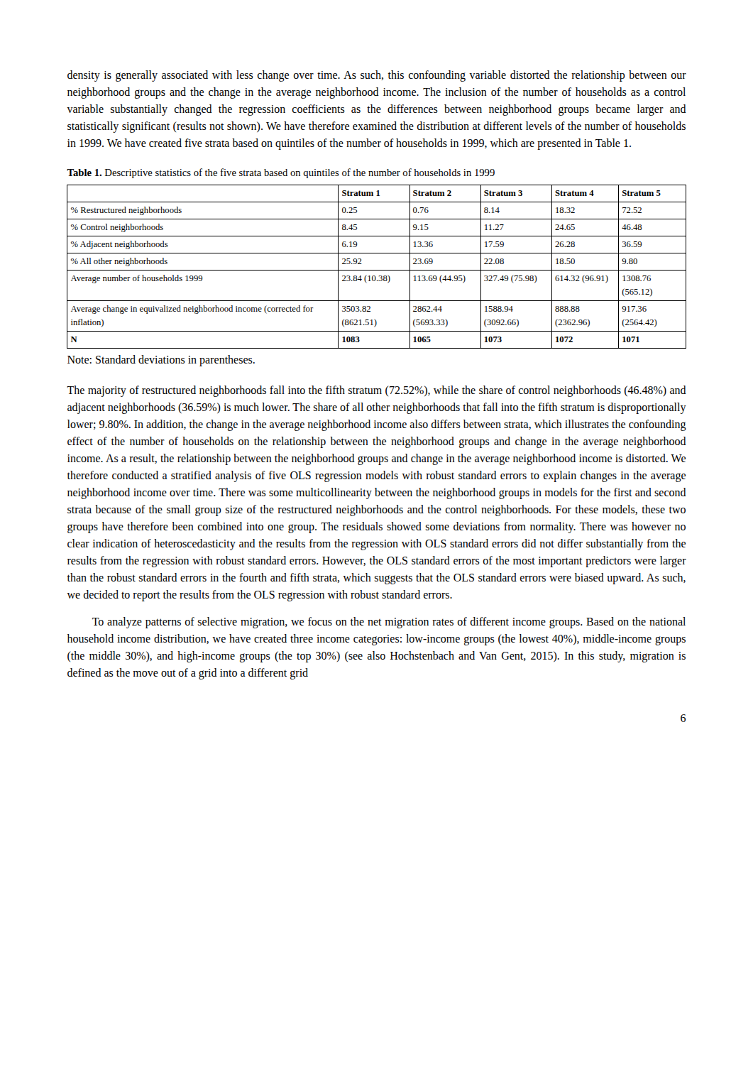density is generally associated with less change over time. As such, this confounding variable distorted the relationship between our neighborhood groups and the change in the average neighborhood income. The inclusion of the number of households as a control variable substantially changed the regression coefficients as the differences between neighborhood groups became larger and statistically significant (results not shown). We have therefore examined the distribution at different levels of the number of households in 1999. We have created five strata based on quintiles of the number of households in 1999, which are presented in Table 1.
Table 1. Descriptive statistics of the five strata based on quintiles of the number of households in 1999
| | Stratum 1 | Stratum 2 | Stratum 3 | Stratum 4 | Stratum 5 |
| --- | --- | --- | --- | --- | --- |
| % Restructured neighborhoods | 0.25 | 0.76 | 8.14 | 18.32 | 72.52 |
| % Control neighborhoods | 8.45 | 9.15 | 11.27 | 24.65 | 46.48 |
| % Adjacent neighborhoods | 6.19 | 13.36 | 17.59 | 26.28 | 36.59 |
| % All other neighborhoods | 25.92 | 23.69 | 22.08 | 18.50 | 9.80 |
| Average number of households 1999 | 23.84 (10.38) | 113.69 (44.95) | 327.49 (75.98) | 614.32 (96.91) | 1308.76 (565.12) |
| Average change in equivalized neighborhood income (corrected for inflation) | 3503.82 (8621.51) | 2862.44 (5693.33) | 1588.94 (3092.66) | 888.88 (2362.96) | 917.36 (2564.42) |
| N | 1083 | 1065 | 1073 | 1072 | 1071 |
Note: Standard deviations in parentheses.
The majority of restructured neighborhoods fall into the fifth stratum (72.52%), while the share of control neighborhoods (46.48%) and adjacent neighborhoods (36.59%) is much lower. The share of all other neighborhoods that fall into the fifth stratum is disproportionally lower; 9.80%. In addition, the change in the average neighborhood income also differs between strata, which illustrates the confounding effect of the number of households on the relationship between the neighborhood groups and change in the average neighborhood income. As a result, the relationship between the neighborhood groups and change in the average neighborhood income is distorted. We therefore conducted a stratified analysis of five OLS regression models with robust standard errors to explain changes in the average neighborhood income over time. There was some multicollinearity between the neighborhood groups in models for the first and second strata because of the small group size of the restructured neighborhoods and the control neighborhoods. For these models, these two groups have therefore been combined into one group. The residuals showed some deviations from normality. There was however no clear indication of heteroscedasticity and the results from the regression with OLS standard errors did not differ substantially from the results from the regression with robust standard errors. However, the OLS standard errors of the most important predictors were larger than the robust standard errors in the fourth and fifth strata, which suggests that the OLS standard errors were biased upward. As such, we decided to report the results from the OLS regression with robust standard errors.
To analyze patterns of selective migration, we focus on the net migration rates of different income groups. Based on the national household income distribution, we have created three income categories: low-income groups (the lowest 40%), middle-income groups (the middle 30%), and high-income groups (the top 30%) (see also Hochstenbach and Van Gent, 2015). In this study, migration is defined as the move out of a grid into a different grid
6